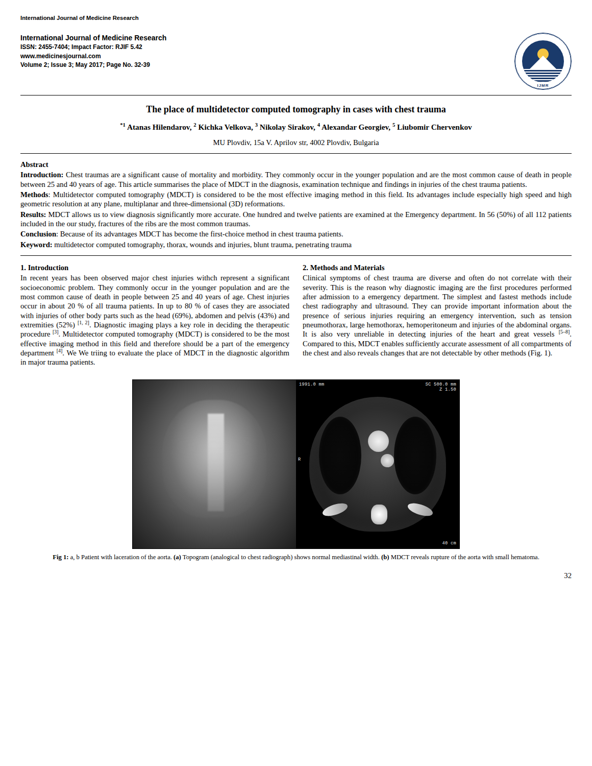International Journal of Medicine Research
International Journal of Medicine Research
ISSN: 2455-7404; Impact Factor: RJIF 5.42
www.medicinesjournal.com
Volume 2; Issue 3; May 2017; Page No. 32-39
IJMR
The place of multidetector computed tomography in cases with chest trauma
*1 Atanas Hilendarov, 2 Kichka Velkova, 3 Nikolay Sirakov, 4 Alexandar Georgiev, 5 Liubomir Chervenkov
MU Plovdiv, 15a V. Aprilov str, 4002 Plovdiv, Bulgaria
Abstract
Introduction: Chest traumas are a significant cause of mortality and morbidity. They commonly occur in the younger population and are the most common cause of death in people between 25 and 40 years of age. This article summarises the place of MDCT in the diagnosis, examination technique and findings in injuries of the chest trauma patients.
Methods: Multidetector computed tomography (MDCT) is considered to be the most effective imaging method in this field. Its advantages include especially high speed and high geometric resolution at any plane, multiplanar and three-dimensional (3D) reformations.
Results: MDCT allows us to view diagnosis significantly more accurate. One hundred and twelve patients are examined at the Emergency department. In 56 (50%) of all 112 patients included in the our study, fractures of the ribs are the most common traumas.
Conclusion: Because of its advantages MDCT has become the first-choice method in chest trauma patients.
Keyword: multidetector computed tomography, thorax, wounds and injuries, blunt trauma, penetrating trauma
1. Introduction
In recent years has been observed major chest injuries withch represent a significant socioeconomic problem. They commonly occur in the younger population and are the most common cause of death in people between 25 and 40 years of age. Chest injuries occur in about 20 % of all trauma patients. In up to 80 % of cases they are associated with injuries of other body parts such as the head (69%), abdomen and pelvis (43%) and extremities (52%) [1, 2]. Diagnostic imaging plays a key role in deciding the therapeutic procedure [3]. Multidetector computed tomography (MDCT) is considered to be the most effective imaging method in this field and therefore should be a part of the emergency department [4]. We We triing to evaluate the place of MDCT in the diagnostic algorithm in major trauma patients.
2. Methods and Materials
Clinical symptoms of chest trauma are diverse and often do not correlate with their severity. This is the reason why diagnostic imaging are the first procedures performed after admission to a emergency department. The simplest and fastest methods include chest radiography and ultrasound. They can provide important information about the presence of serious injuries requiring an emergency intervention, such as tension pneumothorax, large hemothorax, hemoperitoneum and injuries of the abdominal organs. It is also very unreliable in detecting injuries of the heart and great vessels [5–8]. Compared to this, MDCT enables sufficiently accurate assessment of all compartments of the chest and also reveals changes that are not detectable by other methods (Fig. 1).
1991.0 mm
SC 500.0 mm
Z 1.50
R
40 cm
Fig 1: a, b Patient with laceration of the aorta. (a) Topogram (analogical to chest radiograph) shows normal mediastinal width. (b) MDCT reveals rupture of the aorta with small hematoma.
32